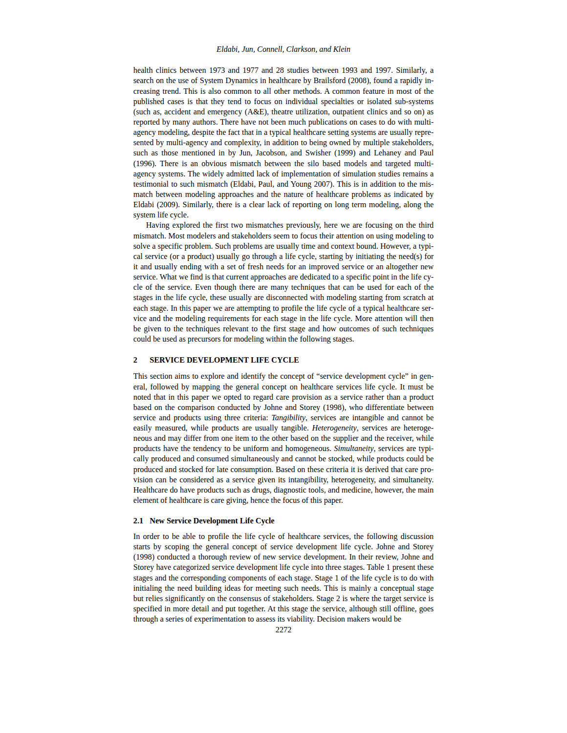Eldabi, Jun, Connell, Clarkson, and Klein
health clinics between 1973 and 1977 and 28 studies between 1993 and 1997. Similarly, a search on the use of System Dynamics in healthcare by Brailsford (2008), found a rapidly increasing trend. This is also common to all other methods. A common feature in most of the published cases is that they tend to focus on individual specialties or isolated sub-systems (such as, accident and emergency (A&E), theatre utilization, outpatient clinics and so on) as reported by many authors. There have not been much publications on cases to do with multi-agency modeling, despite the fact that in a typical healthcare setting systems are usually represented by multi-agency and complexity, in addition to being owned by multiple stakeholders, such as those mentioned in by Jun, Jacobson, and Swisher (1999) and Lehaney and Paul (1996). There is an obvious mismatch between the silo based models and targeted multi-agency systems. The widely admitted lack of implementation of simulation studies remains a testimonial to such mismatch (Eldabi, Paul, and Young 2007). This is in addition to the mismatch between modeling approaches and the nature of healthcare problems as indicated by Eldabi (2009). Similarly, there is a clear lack of reporting on long term modeling, along the system life cycle.
Having explored the first two mismatches previously, here we are focusing on the third mismatch. Most modelers and stakeholders seem to focus their attention on using modeling to solve a specific problem. Such problems are usually time and context bound. However, a typical service (or a product) usually go through a life cycle, starting by initiating the need(s) for it and usually ending with a set of fresh needs for an improved service or an altogether new service. What we find is that current approaches are dedicated to a specific point in the life cycle of the service. Even though there are many techniques that can be used for each of the stages in the life cycle, these usually are disconnected with modeling starting from scratch at each stage. In this paper we are attempting to profile the life cycle of a typical healthcare service and the modeling requirements for each stage in the life cycle. More attention will then be given to the techniques relevant to the first stage and how outcomes of such techniques could be used as precursors for modeling within the following stages.
2 Service Development Life Cycle
This section aims to explore and identify the concept of “service development cycle” in general, followed by mapping the general concept on healthcare services life cycle. It must be noted that in this paper we opted to regard care provision as a service rather than a product based on the comparison conducted by Johne and Storey (1998), who differentiate between service and products using three criteria: Tangibility, services are intangible and cannot be easily measured, while products are usually tangible. Heterogeneity, services are heterogeneous and may differ from one item to the other based on the supplier and the receiver, while products have the tendency to be uniform and homogeneous. Simultaneity, services are typically produced and consumed simultaneously and cannot be stocked, while products could be produced and stocked for late consumption. Based on these criteria it is derived that care provision can be considered as a service given its intangibility, heterogeneity, and simultaneity. Healthcare do have products such as drugs, diagnostic tools, and medicine, however, the main element of healthcare is care giving, hence the focus of this paper.
2.1 New Service Development Life Cycle
In order to be able to profile the life cycle of healthcare services, the following discussion starts by scoping the general concept of service development life cycle. Johne and Storey (1998) conducted a thorough review of new service development. In their review, Johne and Storey have categorized service development life cycle into three stages. Table 1 present these stages and the corresponding components of each stage. Stage 1 of the life cycle is to do with initialing the need building ideas for meeting such needs. This is mainly a conceptual stage but relies significantly on the consensus of stakeholders. Stage 2 is where the target service is specified in more detail and put together. At this stage the service, although still offline, goes through a series of experimentation to assess its viability. Decision makers would be
2272